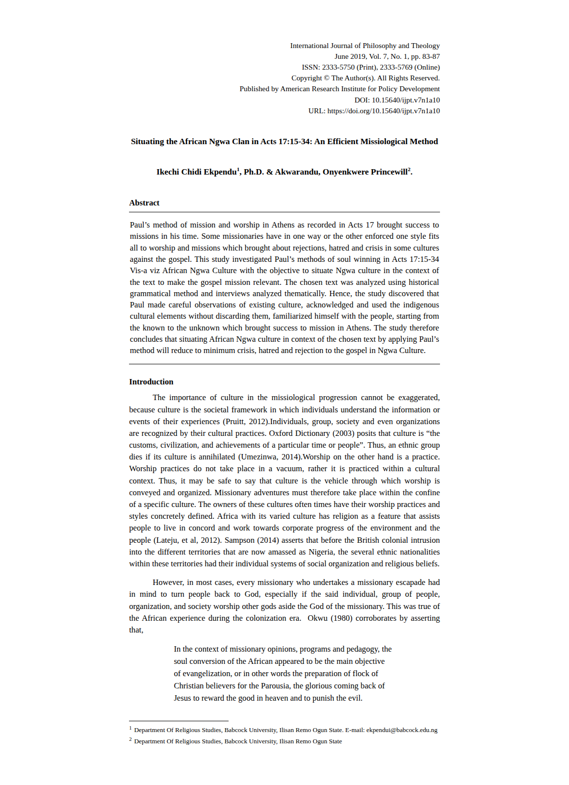International Journal of Philosophy and Theology
June 2019, Vol. 7, No. 1, pp. 83-87
ISSN: 2333-5750 (Print), 2333-5769 (Online)
Copyright © The Author(s). All Rights Reserved.
Published by American Research Institute for Policy Development
DOI: 10.15640/ijpt.v7n1a10
URL: https://doi.org/10.15640/ijpt.v7n1a10
Situating the African Ngwa Clan in Acts 17:15-34: An Efficient Missiological Method
Ikechi Chidi Ekpendu1, Ph.D. & Akwarandu, Onyenkwere Princewill2.
Abstract
Paul’s method of mission and worship in Athens as recorded in Acts 17 brought success to missions in his time. Some missionaries have in one way or the other enforced one style fits all to worship and missions which brought about rejections, hatred and crisis in some cultures against the gospel. This study investigated Paul’s methods of soul winning in Acts 17:15-34 Vis-a viz African Ngwa Culture with the objective to situate Ngwa culture in the context of the text to make the gospel mission relevant. The chosen text was analyzed using historical grammatical method and interviews analyzed thematically. Hence, the study discovered that Paul made careful observations of existing culture, acknowledged and used the indigenous cultural elements without discarding them, familiarized himself with the people, starting from the known to the unknown which brought success to mission in Athens. The study therefore concludes that situating African Ngwa culture in context of the chosen text by applying Paul’s method will reduce to minimum crisis, hatred and rejection to the gospel in Ngwa Culture.
Introduction
The importance of culture in the missiological progression cannot be exaggerated, because culture is the societal framework in which individuals understand the information or events of their experiences (Pruitt, 2012).Individuals, group, society and even organizations are recognized by their cultural practices. Oxford Dictionary (2003) posits that culture is “the customs, civilization, and achievements of a particular time or people”. Thus, an ethnic group dies if its culture is annihilated (Umezinwa, 2014).Worship on the other hand is a practice. Worship practices do not take place in a vacuum, rather it is practiced within a cultural context. Thus, it may be safe to say that culture is the vehicle through which worship is conveyed and organized. Missionary adventures must therefore take place within the confine of a specific culture. The owners of these cultures often times have their worship practices and styles concretely defined. Africa with its varied culture has religion as a feature that assists people to live in concord and work towards corporate progress of the environment and the people (Lateju, et al, 2012). Sampson (2014) asserts that before the British colonial intrusion into the different territories that are now amassed as Nigeria, the several ethnic nationalities within these territories had their individual systems of social organization and religious beliefs.
However, in most cases, every missionary who undertakes a missionary escapade had in mind to turn people back to God, especially if the said individual, group of people, organization, and society worship other gods aside the God of the missionary. This was true of the African experience during the colonization era. Okwu (1980) corroborates by asserting that,
In the context of missionary opinions, programs and pedagogy, the
soul conversion of the African appeared to be the main objective
of evangelization, or in other words the preparation of flock of
Christian believers for the Parousia, the glorious coming back of
Jesus to reward the good in heaven and to punish the evil.
1 Department Of Religious Studies, Babcock University, Ilisan Remo Ogun State. E-mail: ekpendui@babcock.edu.ng
2 Department Of Religious Studies, Babcock University, Ilisan Remo Ogun State